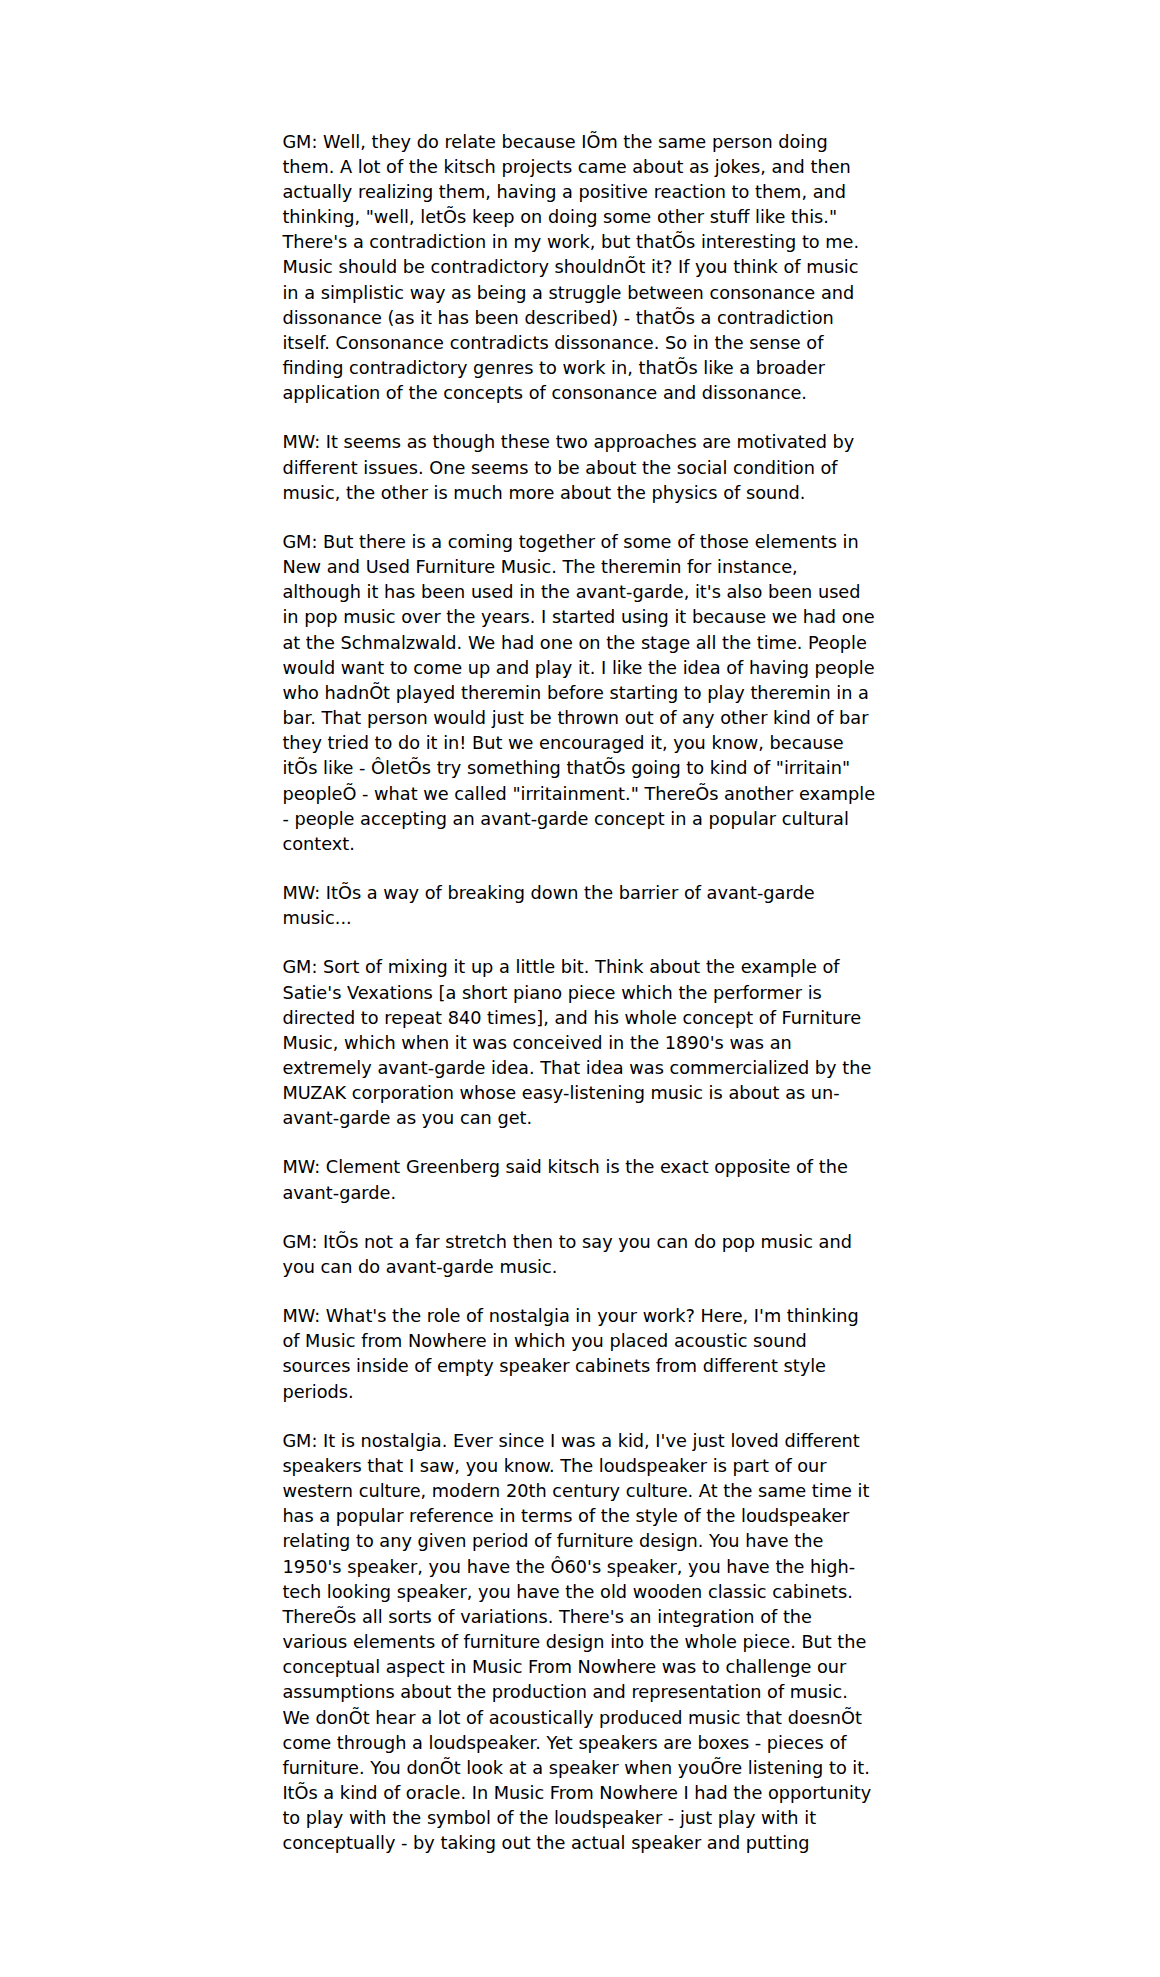GM: Well, they do relate because IÕm the same person doing them. A lot of the kitsch projects came about as jokes, and then actually realizing them, having a positive reaction to them, and thinking, "well, letÕs keep on doing some other stuff like this." There's a contradiction in my work, but thatÕs interesting to me. Music should be contradictory shouldnÕt it? If you think of music in a simplistic way as being a struggle between consonance and dissonance (as it has been described) - thatÕs a contradiction itself. Consonance contradicts dissonance. So in the sense of finding contradictory genres to work in, thatÕs like a broader application of the concepts of consonance and dissonance.
MW: It seems as though these two approaches are motivated by different issues. One seems to be about the social condition of music, the other is much more about the physics of sound.
GM: But there is a coming together of some of those elements in New and Used Furniture Music. The theremin for instance, although it has been used in the avant-garde, it's also been used in pop music over the years. I started using it because we had one at the Schmalzwald. We had one on the stage all the time. People would want to come up and play it. I like the idea of having people who hadnÕt played theremin before starting to play theremin in a bar. That person would just be thrown out of any other kind of bar they tried to do it in! But we encouraged it, you know, because itÕs like - ÔletÕs try something thatÕs going to kind of "irritain" peopleÕ - what we called "irritainment." ThereÕs another example - people accepting an avant-garde concept in a popular cultural context.
MW: ItÕs a way of breaking down the barrier of avant-garde music...
GM: Sort of mixing it up a little bit. Think about the example of Satie's Vexations [a short piano piece which the performer is directed to repeat 840 times], and his whole concept of Furniture Music, which when it was conceived in the 1890's was an extremely avant-garde idea. That idea was commercialized by the MUZAK corporation whose easy-listening music is about as un-avant-garde as you can get.
MW: Clement Greenberg said kitsch is the exact opposite of the avant-garde.
GM: ItÕs not a far stretch then to say you can do pop music and you can do avant-garde music.
MW: What's the role of nostalgia in your work? Here, I'm thinking of Music from Nowhere in which you placed acoustic sound sources inside of empty speaker cabinets from different style periods.
GM: It is nostalgia. Ever since I was a kid, I've just loved different speakers that I saw, you know. The loudspeaker is part of our western culture, modern 20th century culture. At the same time it has a popular reference in terms of the style of the loudspeaker relating to any given period of furniture design. You have the 1950's speaker, you have the Ô60's speaker, you have the high-tech looking speaker, you have the old wooden classic cabinets. ThereÕs all sorts of variations. There's an integration of the various elements of furniture design into the whole piece. But the conceptual aspect in Music From Nowhere was to challenge our assumptions about the production and representation of music. We donÕt hear a lot of acoustically produced music that doesnÕt come through a loudspeaker. Yet speakers are boxes - pieces of furniture. You donÕt look at a speaker when youÕre listening to it. ItÕs a kind of oracle. In Music From Nowhere I had the opportunity to play with the symbol of the loudspeaker - just play with it conceptually - by taking out the actual speaker and putting